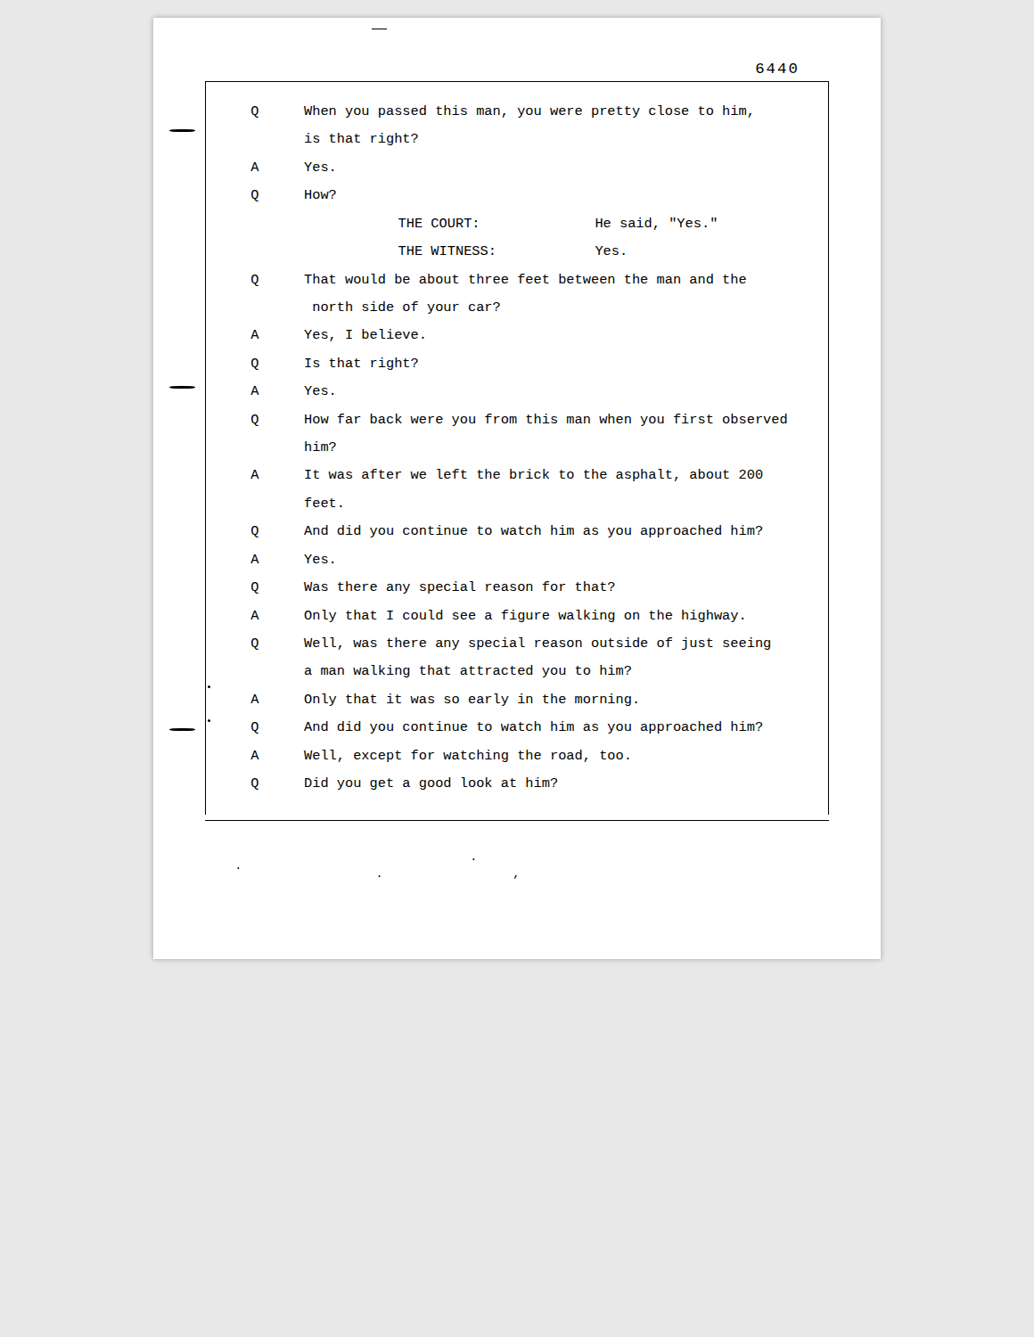6440
| Q | When you passed this man, you were pretty close to him, is that right? |
| A | Yes. |
| Q | How? |
| | THE COURT: He said, "Yes." THE WITNESS: Yes. |
| Q | That would be about three feet between the man and the north side of your car? |
| A | Yes, I believe. |
| Q | Is that right? |
| A | Yes. |
| Q | How far back were you from this man when you first observed him? |
| A | It was after we left the brick to the asphalt, about 200 feet. |
| Q | And did you continue to watch him as you approached him? |
| A | Yes. |
| Q | Was there any special reason for that? |
| A | Only that I could see a figure walking on the highway. |
| Q | Well, was there any special reason outside of just seeing a man walking that attracted you to him? |
| A | Only that it was so early in the morning. |
| Q | And did you continue to watch him as you approached him? |
| A | Well, except for watching the road, too. |
| Q | Did you get a good look at him? |
. . . ,